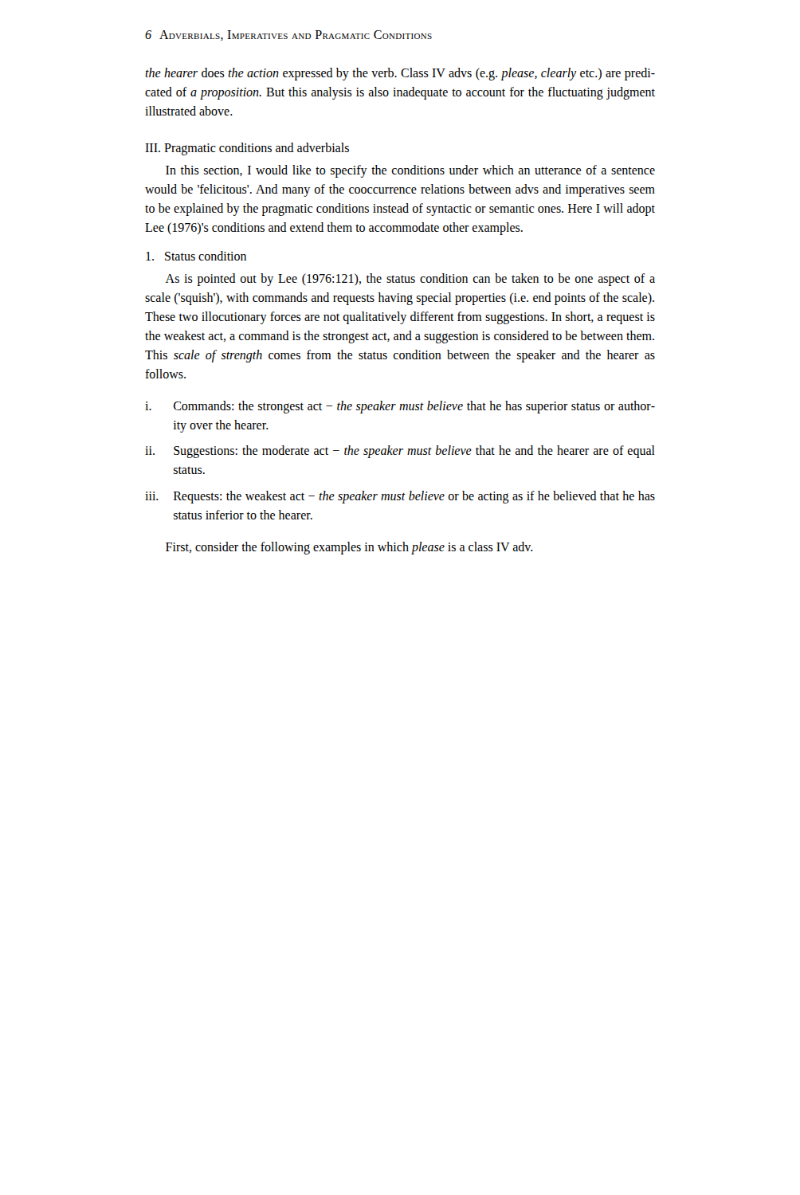6 Adverbials, Imperatives and Pragmatic Conditions
the hearer does the action expressed by the verb. Class IV advs (e.g. please, clearly etc.) are predicated of a proposition. But this analysis is also inadequate to account for the fluctuating judgment illustrated above.
III. Pragmatic conditions and adverbials
In this section, I would like to specify the conditions under which an utterance of a sentence would be 'felicitous'. And many of the cooccurrence relations between advs and imperatives seem to be explained by the pragmatic conditions instead of syntactic or semantic ones. Here I will adopt Lee (1976)'s conditions and extend them to accommodate other examples.
1. Status condition
As is pointed out by Lee (1976:121), the status condition can be taken to be one aspect of a scale ('squish'), with commands and requests having special properties (i.e. end points of the scale). These two illocutionary forces are not qualitatively different from suggestions. In short, a request is the weakest act, a command is the strongest act, and a suggestion is considered to be between them. This scale of strength comes from the status condition between the speaker and the hearer as follows.
i. Commands: the strongest act − the speaker must believe that he has superior status or authority over the hearer.
ii. Suggestions: the moderate act − the speaker must believe that he and the hearer are of equal status.
iii. Requests: the weakest act − the speaker must believe or be acting as if he believed that he has status inferior to the hearer.
First, consider the following examples in which please is a class IV adv.